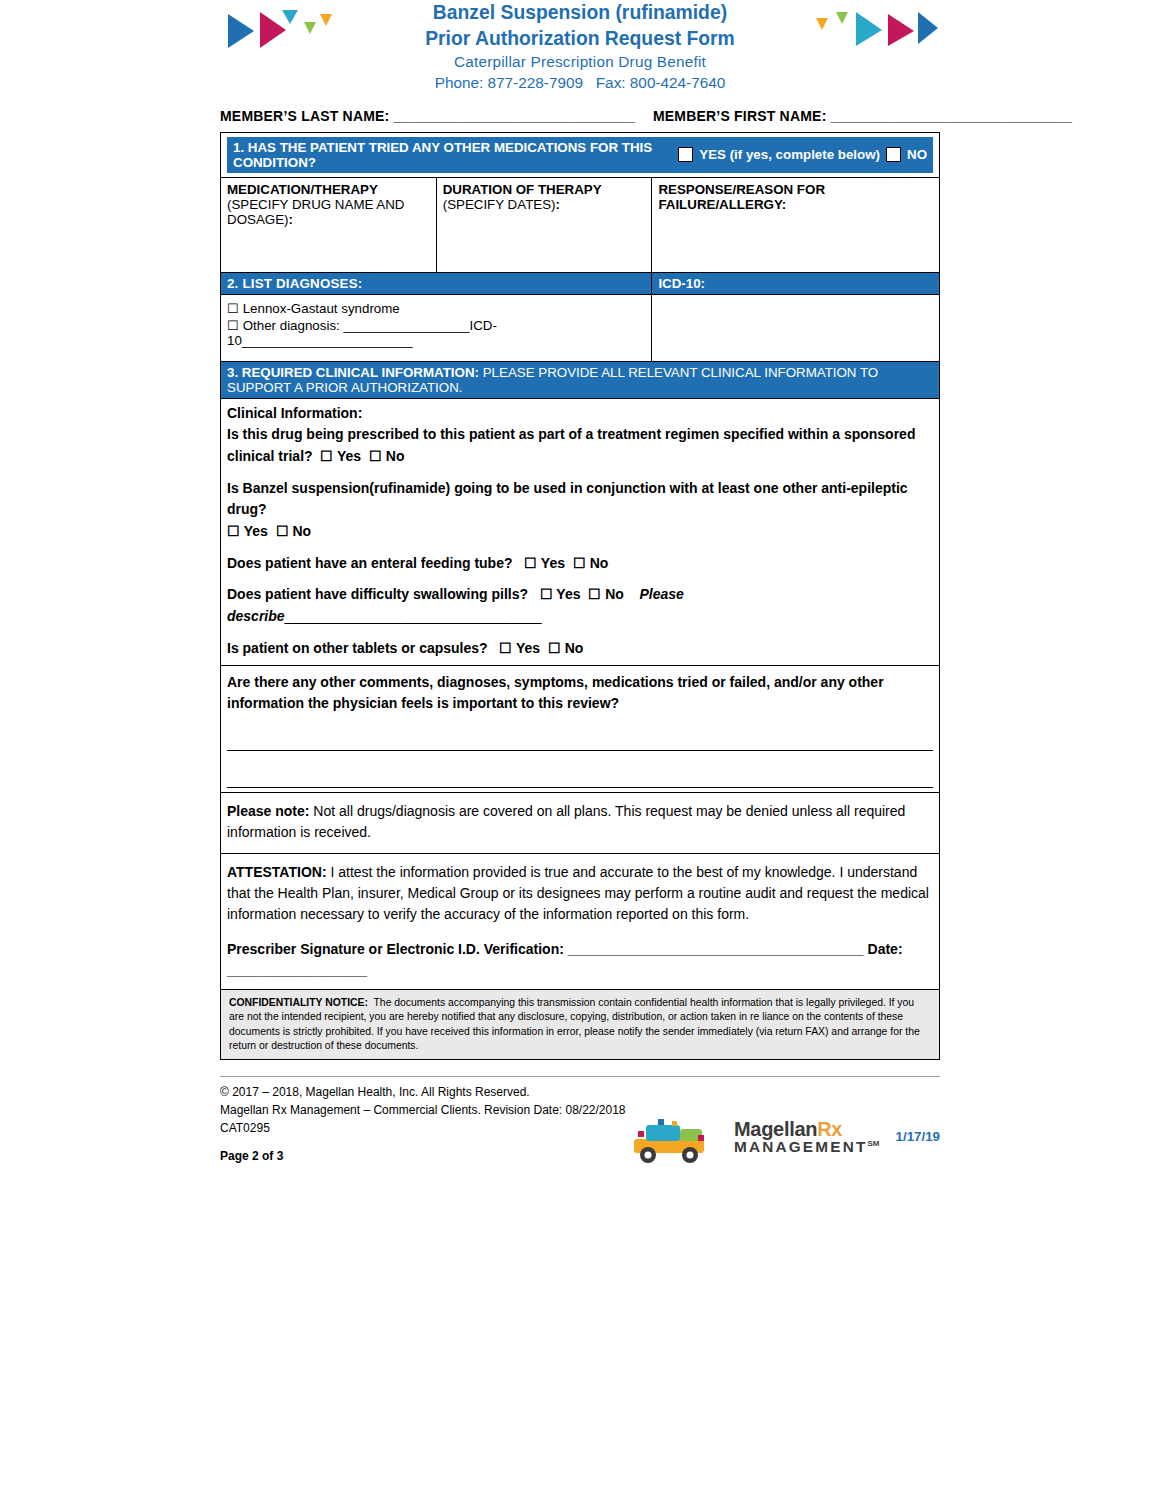Banzel Suspension (rufinamide)
Prior Authorization Request Form
Caterpillar Prescription Drug Benefit
Phone: 877-228-7909 Fax: 800-424-7640
MEMBER’S LAST NAME: _______________________________
MEMBER’S FIRST NAME: _______________________________
| 1. HAS THE PATIENT TRIED ANY OTHER MEDICATIONS FOR THIS CONDITION? YES (if yes, complete below) NO |
| MEDICATION/THERAPY (SPECIFY DRUG NAME AND DOSAGE) : | DURATION OF THERAPY (SPECIFY DATES) : | RESPONSE/REASON FOR FAILURE/ALLERGY: |
| 2. LIST DIAGNOSES: | ICD-10: |
| ☐ Lennox-Gastaut syndrome ☐ Other diagnosis: _________________ICD-10_______________________ | |
| 3. REQUIRED CLINICAL INFORMATION: PLEASE PROVIDE ALL RELEVANT CLINICAL INFORMATION TO SUPPORT A PRIOR AUTHORIZATION. |
| Clinical Information: Is this drug being prescribed to this patient as part of a treatment regimen specified within a sponsored clinical trial? ☐ Yes ☐ No Is Banzel suspension(rufinamide) going to be used in conjunction with at least one other anti-epileptic drug? ☐ Yes ☐ No Does patient have an enteral feeding tube? ☐ Yes ☐ No Does patient have difficulty swallowing pills? ☐ Yes ☐ No Please describe _________________________________ Is patient on other tablets or capsules? ☐ Yes ☐ No |
| Are there any other comments, diagnoses, symptoms, medications tried or failed, and/or any other information the physician feels is important to this review? |
| Please note: Not all drugs/diagnosis are covered on all plans. This request may be denied unless all required information is received. |
| ATTESTATION: I attest the information provided is true and accurate to the best of my knowledge. I understand that the Health Plan, insurer, Medical Group or its designees may perform a routine audit and request the medical information necessary to verify the accuracy of the information reported on this form. Prescriber Signature or Electronic I.D. Verification: ______________________________________ Date: __________________ |
CONFIDENTIALITY NOTICE: The documents accompanying this transmission contain confidential health information that is legally privileged. If you are not the intended recipient, you are hereby notified that any disclosure, copying, distribution, or action taken in re liance on the contents of these documents is strictly prohibited. If you have received this information in error, please notify the sender immediately (via return FAX) and arrange for the return or destruction of these documents.
© 2017 – 2018, Magellan Health, Inc. All Rights Reserved.
Magellan Rx Management – Commercial Clients. Revision Date: 08/22/2018
CAT0295
Page 2 of 3
MagellanRx
MANAGEMENTSM
1/17/19